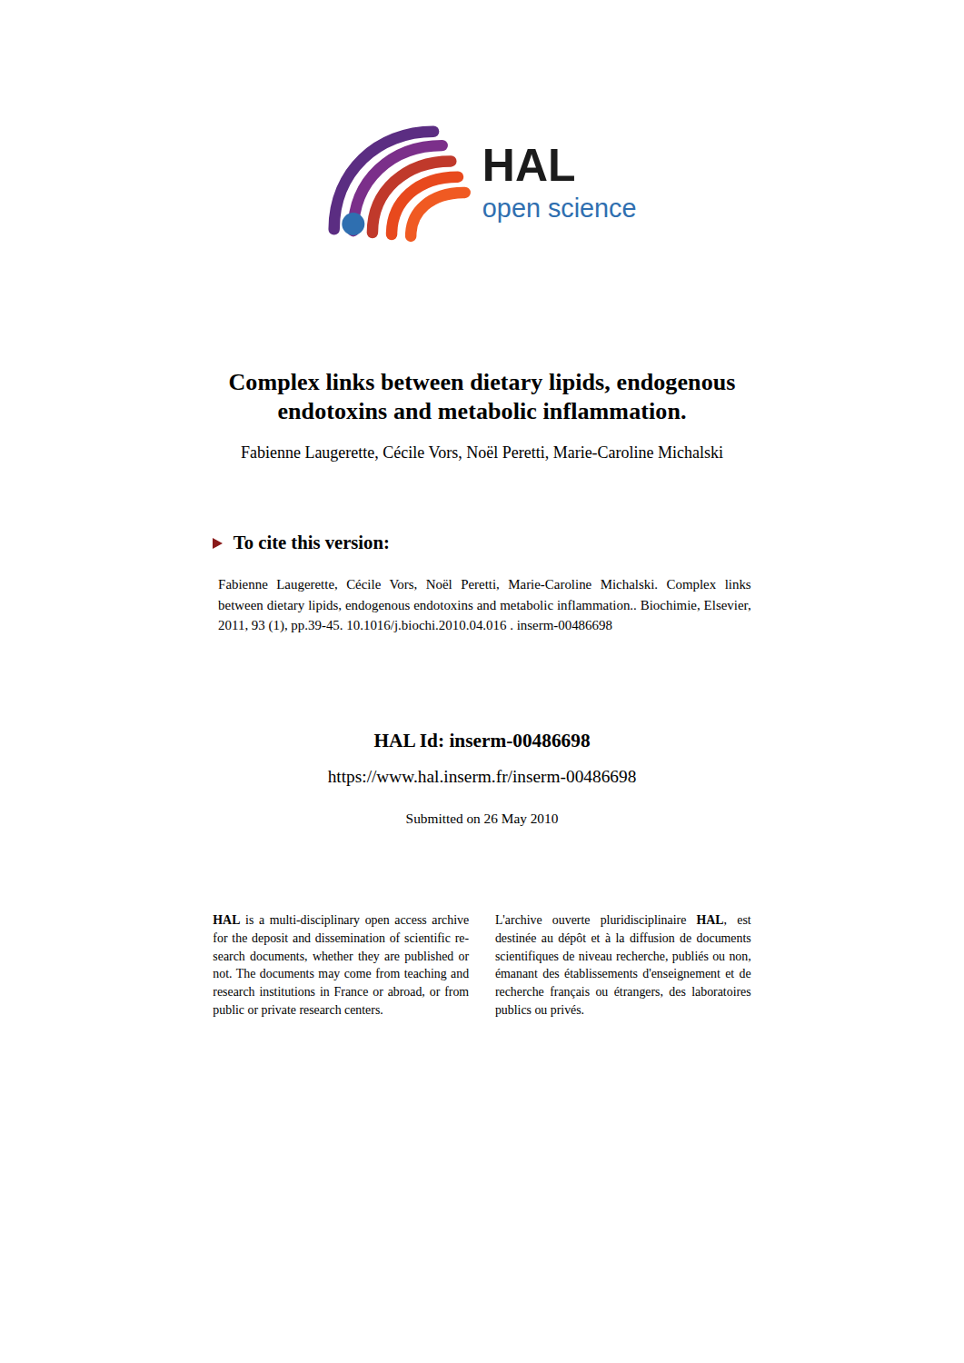HAL open science
Complex links between dietary lipids, endogenous
endotoxins and metabolic inflammation.
Fabienne Laugerette, Cécile Vors, Noël Peretti, Marie-Caroline Michalski
To cite this version:
Fabienne Laugerette, Cécile Vors, Noël Peretti, Marie-Caroline Michalski. Complex links between dietary lipids, endogenous endotoxins and metabolic inflammation.. Biochimie, Elsevier, 2011, 93 (1), pp.39-45. 10.1016/j.biochi.2010.04.016 . inserm-00486698
HAL Id: inserm-00486698
https://www.hal.inserm.fr/inserm-00486698
Submitted on 26 May 2010
HAL is a multi-disciplinary open access archive for the deposit and dissemination of scientific research documents, whether they are published or not. The documents may come from teaching and research institutions in France or abroad, or from public or private research centers.
L'archive ouverte pluridisciplinaire HAL, est destinée au dépôt et à la diffusion de documents scientifiques de niveau recherche, publiés ou non, émanant des établissements d'enseignement et de recherche français ou étrangers, des laboratoires publics ou privés.